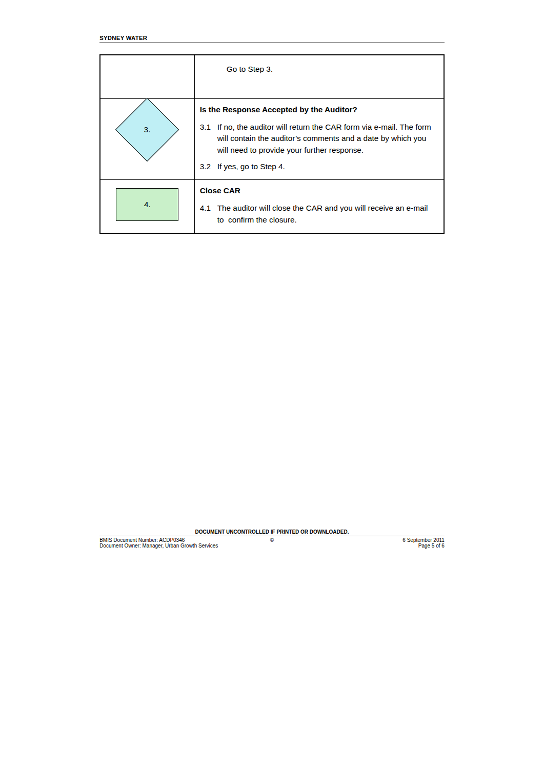SYDNEY WATER
| | Go to Step 3. |
| 3. | Is the Response Accepted by the Auditor? 3.1 If no, the auditor will return the CAR form via e-mail. The form will contain the auditor’s comments and a date by which you will need to provide your further response. 3.2 If yes, go to Step 4. |
| 4. | Close CAR 4.1 The auditor will close the CAR and you will receive an e-mail to confirm the closure. |
DOCUMENT UNCONTROLLED IF PRINTED OR DOWNLOADED.
| BMIS Document Number: ACDP0346 | © | 6 September 2011 |
| Document Owner: Manager, Urban Growth Services | | Page 5 of 6 |